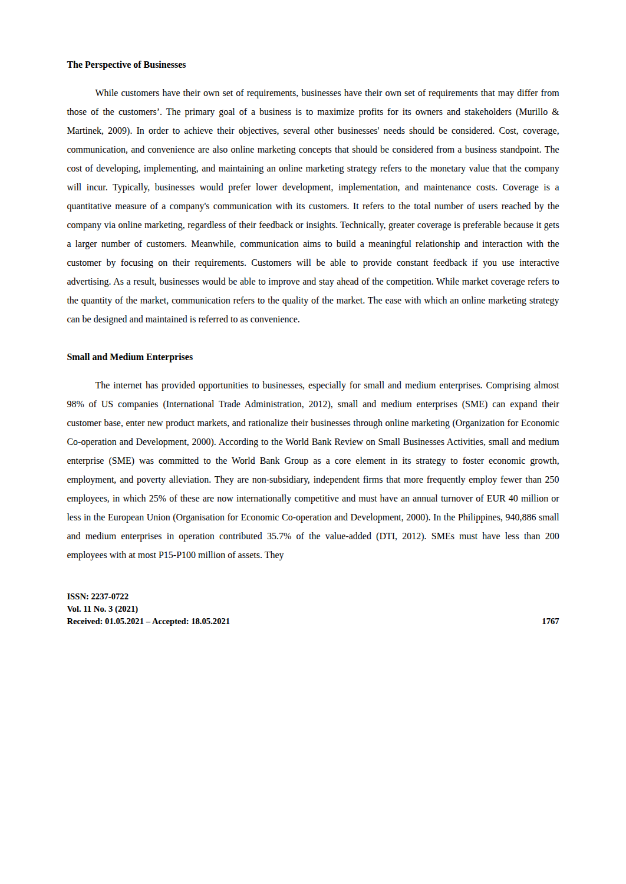The Perspective of Businesses
While customers have their own set of requirements, businesses have their own set of requirements that may differ from those of the customers’. The primary goal of a business is to maximize profits for its owners and stakeholders (Murillo & Martinek, 2009). In order to achieve their objectives, several other businesses' needs should be considered. Cost, coverage, communication, and convenience are also online marketing concepts that should be considered from a business standpoint. The cost of developing, implementing, and maintaining an online marketing strategy refers to the monetary value that the company will incur. Typically, businesses would prefer lower development, implementation, and maintenance costs. Coverage is a quantitative measure of a company's communication with its customers. It refers to the total number of users reached by the company via online marketing, regardless of their feedback or insights. Technically, greater coverage is preferable because it gets a larger number of customers. Meanwhile, communication aims to build a meaningful relationship and interaction with the customer by focusing on their requirements. Customers will be able to provide constant feedback if you use interactive advertising. As a result, businesses would be able to improve and stay ahead of the competition. While market coverage refers to the quantity of the market, communication refers to the quality of the market. The ease with which an online marketing strategy can be designed and maintained is referred to as convenience.
Small and Medium Enterprises
The internet has provided opportunities to businesses, especially for small and medium enterprises. Comprising almost 98% of US companies (International Trade Administration, 2012), small and medium enterprises (SME) can expand their customer base, enter new product markets, and rationalize their businesses through online marketing (Organization for Economic Co-operation and Development, 2000). According to the World Bank Review on Small Businesses Activities, small and medium enterprise (SME) was committed to the World Bank Group as a core element in its strategy to foster economic growth, employment, and poverty alleviation. They are non-subsidiary, independent firms that more frequently employ fewer than 250 employees, in which 25% of these are now internationally competitive and must have an annual turnover of EUR 40 million or less in the European Union (Organisation for Economic Co-operation and Development, 2000). In the Philippines, 940,886 small and medium enterprises in operation contributed 35.7% of the value-added (DTI, 2012). SMEs must have less than 200 employees with at most P15-P100 million of assets. They
ISSN: 2237-0722
Vol. 11 No. 3 (2021)
Received: 01.05.2021 – Accepted: 18.05.2021
1767